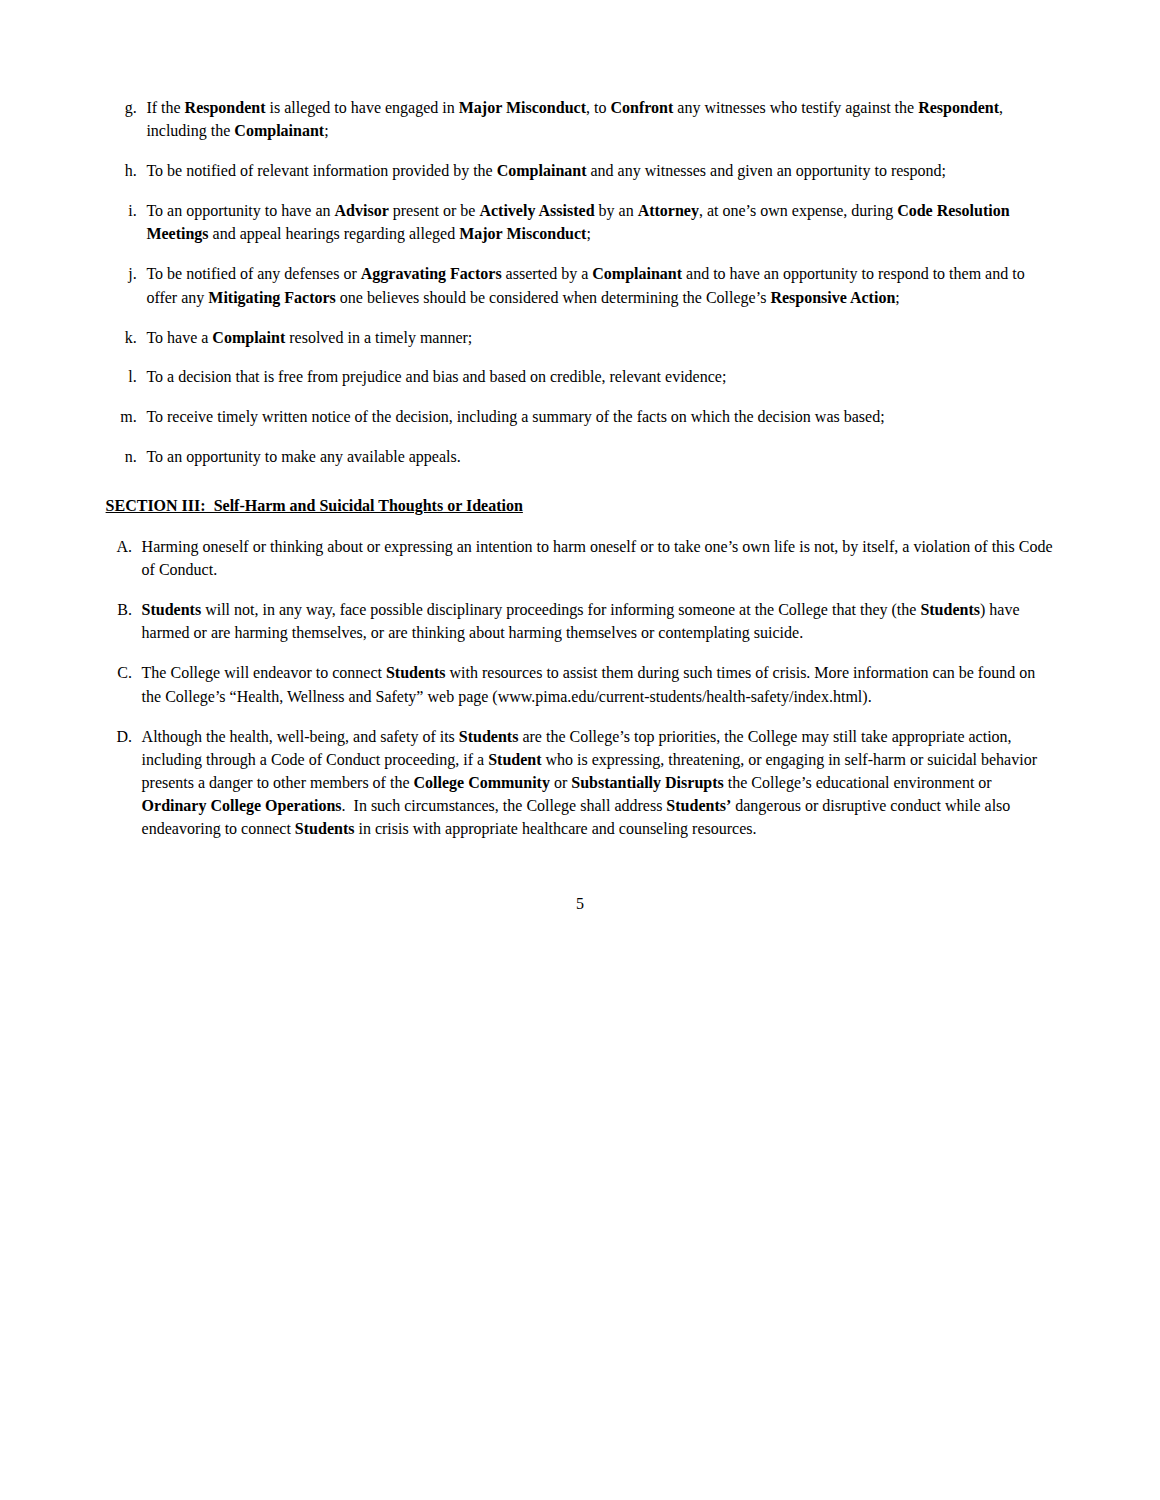If the Respondent is alleged to have engaged in Major Misconduct, to Confront any witnesses who testify against the Respondent, including the Complainant;
To be notified of relevant information provided by the Complainant and any witnesses and given an opportunity to respond;
To an opportunity to have an Advisor present or be Actively Assisted by an Attorney, at one’s own expense, during Code Resolution Meetings and appeal hearings regarding alleged Major Misconduct;
To be notified of any defenses or Aggravating Factors asserted by a Complainant and to have an opportunity to respond to them and to offer any Mitigating Factors one believes should be considered when determining the College’s Responsive Action;
To have a Complaint resolved in a timely manner;
To a decision that is free from prejudice and bias and based on credible, relevant evidence;
To receive timely written notice of the decision, including a summary of the facts on which the decision was based;
To an opportunity to make any available appeals.
SECTION III: Self-Harm and Suicidal Thoughts or Ideation
Harming oneself or thinking about or expressing an intention to harm oneself or to take one’s own life is not, by itself, a violation of this Code of Conduct.
Students will not, in any way, face possible disciplinary proceedings for informing someone at the College that they (the Students) have harmed or are harming themselves, or are thinking about harming themselves or contemplating suicide.
The College will endeavor to connect Students with resources to assist them during such times of crisis. More information can be found on the College’s “Health, Wellness and Safety” web page (www.pima.edu/current-students/health-safety/index.html).
Although the health, well-being, and safety of its Students are the College’s top priorities, the College may still take appropriate action, including through a Code of Conduct proceeding, if a Student who is expressing, threatening, or engaging in self-harm or suicidal behavior presents a danger to other members of the College Community or Substantially Disrupts the College’s educational environment or Ordinary College Operations. In such circumstances, the College shall address Students’ dangerous or disruptive conduct while also endeavoring to connect Students in crisis with appropriate healthcare and counseling resources.
5